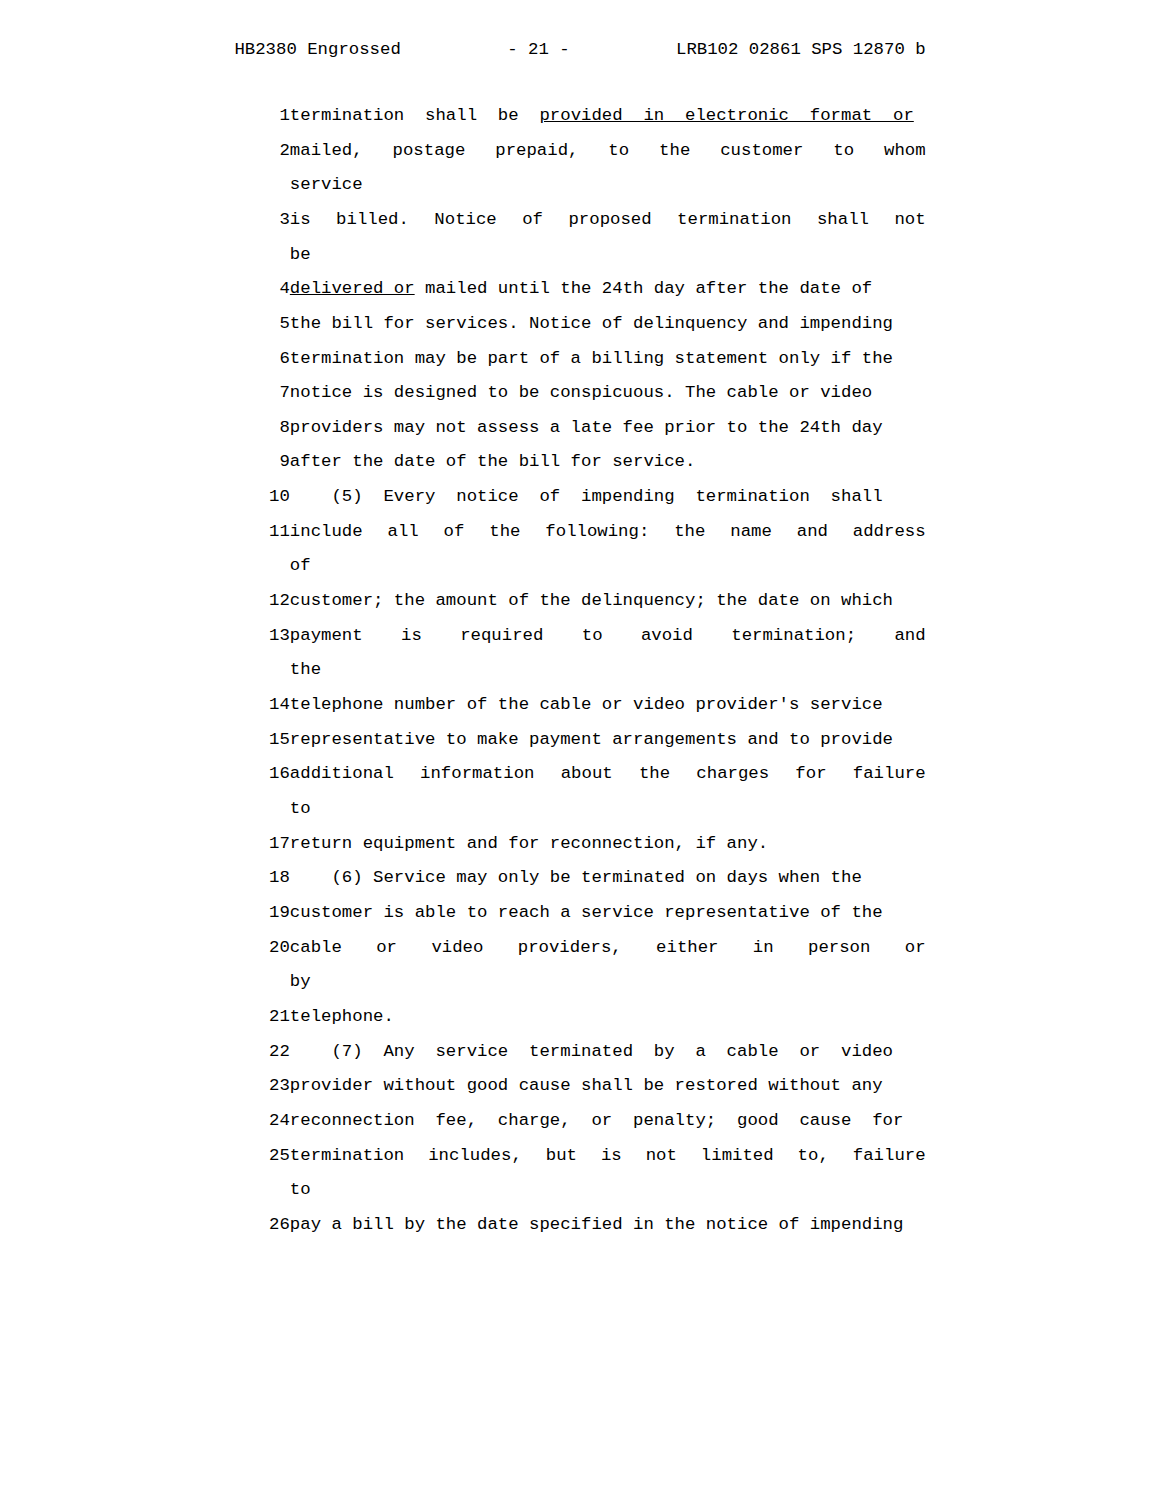HB2380 Engrossed - 21 - LRB102 02861 SPS 12870 b
| 1 | termination shall be provided in electronic format or |
| 2 | mailed, postage prepaid, to the customer to whom service |
| 3 | is billed. Notice of proposed termination shall not be |
| 4 | delivered or mailed until the 24th day after the date of |
| 5 | the bill for services. Notice of delinquency and impending |
| 6 | termination may be part of a billing statement only if the |
| 7 | notice is designed to be conspicuous. The cable or video |
| 8 | providers may not assess a late fee prior to the 24th day |
| 9 | after the date of the bill for service. |
| 10 | (5) Every notice of impending termination shall |
| 11 | include all of the following: the name and address of |
| 12 | customer; the amount of the delinquency; the date on which |
| 13 | payment is required to avoid termination; and the |
| 14 | telephone number of the cable or video provider's service |
| 15 | representative to make payment arrangements and to provide |
| 16 | additional information about the charges for failure to |
| 17 | return equipment and for reconnection, if any. |
| 18 | (6) Service may only be terminated on days when the |
| 19 | customer is able to reach a service representative of the |
| 20 | cable or video providers, either in person or by |
| 21 | telephone. |
| 22 | (7) Any service terminated by a cable or video |
| 23 | provider without good cause shall be restored without any |
| 24 | reconnection fee, charge, or penalty; good cause for |
| 25 | termination includes, but is not limited to, failure to |
| 26 | pay a bill by the date specified in the notice of impending |